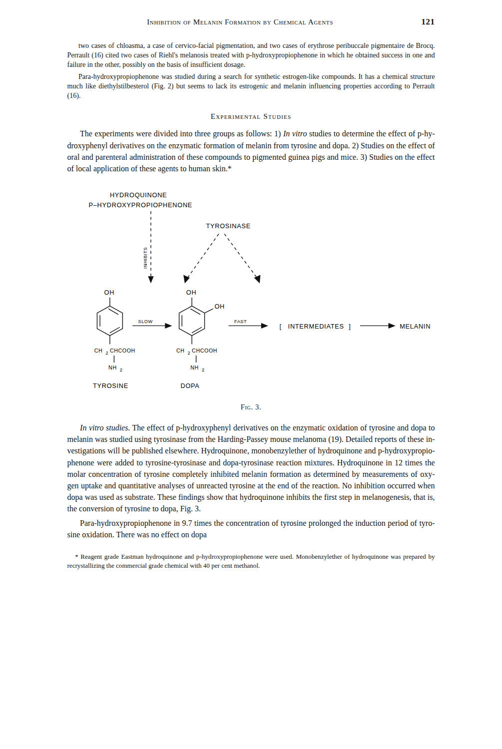Inhibition of Melanin Formation by Chemical Agents 121
two cases of chloasma, a case of cervico-facial pigmentation, and two cases of erythrose peribuccale pigmentaire de Brocq. Perrault (16) cited two cases of Riehl's melanosis treated with p-hydroxypropiophenone in which he obtained success in one and failure in the other, possibly on the basis of insufficient dosage.
Para-hydroxypropiophenone was studied during a search for synthetic estrogen-like compounds. It has a chemical structure much like diethylstilbesterol (Fig. 2) but seems to lack its estrogenic and melanin influencing properties according to Perrault (16).
Experimental Studies
The experiments were divided into three groups as follows: 1) In vitro studies to determine the effect of p-hydroxyphenyl derivatives on the enzymatic formation of melanin from tyrosine and dopa. 2) Studies on the effect of oral and parenteral administration of these compounds to pigmented guinea pigs and mice. 3) Studies on the effect of local application of these agents to human skin.*
HYDROQUINONE P–HYDROXYPROPIOPHENONE INHIBITS TYROSINASE OH CH 2 CHCOOH NH 2 TYROSINE SLOW OH OH CH 2 CHCOOH NH 2 DOPA FAST [ INTERMEDIATES ] MELANIN
Fig. 3.
In vitro studies. The effect of p-hydroxyphenyl derivatives on the enzymatic oxidation of tyrosine and dopa to melanin was studied using tyrosinase from the Harding-Passey mouse melanoma (19). Detailed reports of these investigations will be published elsewhere. Hydroquinone, monobenzylether of hydroquinone and p-hydroxypropiophenone were added to tyrosine-tyrosinase and dopa-tyrosinase reaction mixtures. Hydroquinone in 12 times the molar concentration of tyrosine completely inhibited melanin formation as determined by measurements of oxygen uptake and quantitative analyses of unreacted tyrosine at the end of the reaction. No inhibition occurred when dopa was used as substrate. These findings show that hydroquinone inhibits the first step in melanogenesis, that is, the conversion of tyrosine to dopa, Fig. 3.
Para-hydroxypropiophenone in 9.7 times the concentration of tyrosine prolonged the induction period of tyrosine oxidation. There was no effect on dopa
* Reagent grade Eastman hydroquinone and p-hydroxypropiophenone were used. Monobenzylether of hydroquinone was prepared by recrystallizing the commercial grade chemical with 40 per cent methanol.